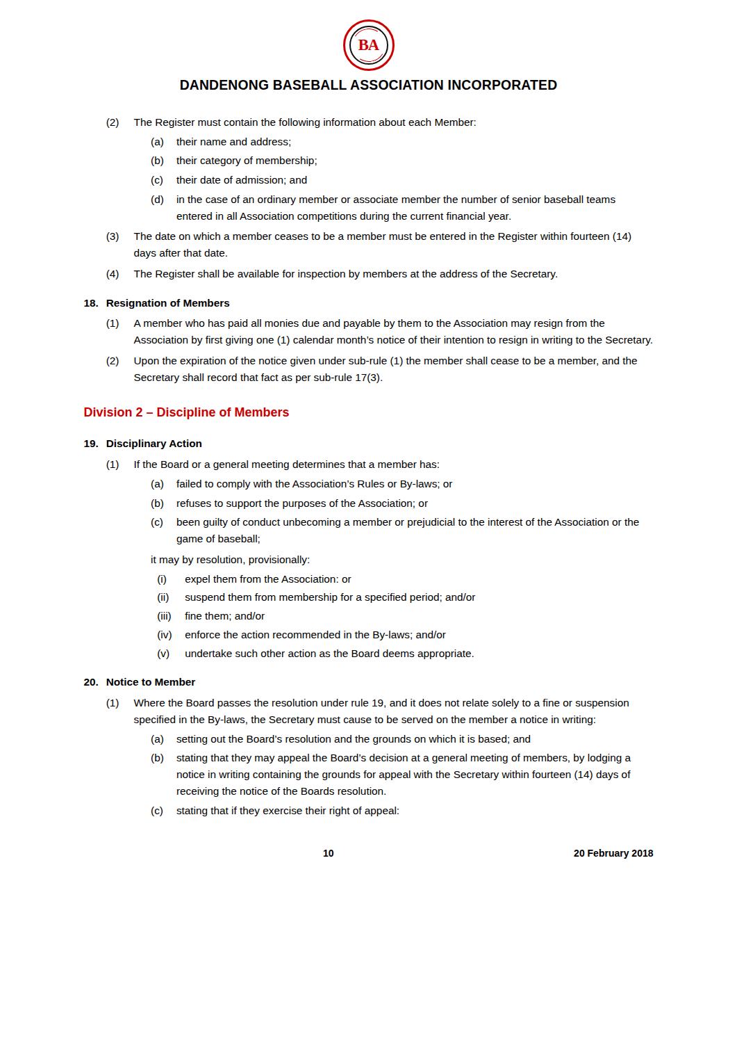BA
Dandenong Baseball Association Incorporated
(2) The Register must contain the following information about each Member:
(a) their name and address;
(b) their category of membership;
(c) their date of admission; and
(d) in the case of an ordinary member or associate member the number of senior baseball teams entered in all Association competitions during the current financial year.
(3) The date on which a member ceases to be a member must be entered in the Register within fourteen (14) days after that date.
(4) The Register shall be available for inspection by members at the address of the Secretary.
18. Resignation of Members
(1) A member who has paid all monies due and payable by them to the Association may resign from the Association by first giving one (1) calendar month’s notice of their intention to resign in writing to the Secretary.
(2) Upon the expiration of the notice given under sub-rule (1) the member shall cease to be a member, and the Secretary shall record that fact as per sub-rule 17(3).
Division 2 – Discipline of Members
19. Disciplinary Action
(1) If the Board or a general meeting determines that a member has:
(a) failed to comply with the Association’s Rules or By-laws; or
(b) refuses to support the purposes of the Association; or
(c) been guilty of conduct unbecoming a member or prejudicial to the interest of the Association or the game of baseball;
it may by resolution, provisionally:
(i) expel them from the Association: or
(ii) suspend them from membership for a specified period; and/or
(iii) fine them; and/or
(iv) enforce the action recommended in the By-laws; and/or
(v) undertake such other action as the Board deems appropriate.
20. Notice to Member
(1) Where the Board passes the resolution under rule 19, and it does not relate solely to a fine or suspension specified in the By-laws, the Secretary must cause to be served on the member a notice in writing:
(a) setting out the Board’s resolution and the grounds on which it is based; and
(b) stating that they may appeal the Board’s decision at a general meeting of members, by lodging a notice in writing containing the grounds for appeal with the Secretary within fourteen (14) days of receiving the notice of the Boards resolution.
(c) stating that if they exercise their right of appeal:
10 20 February 2018